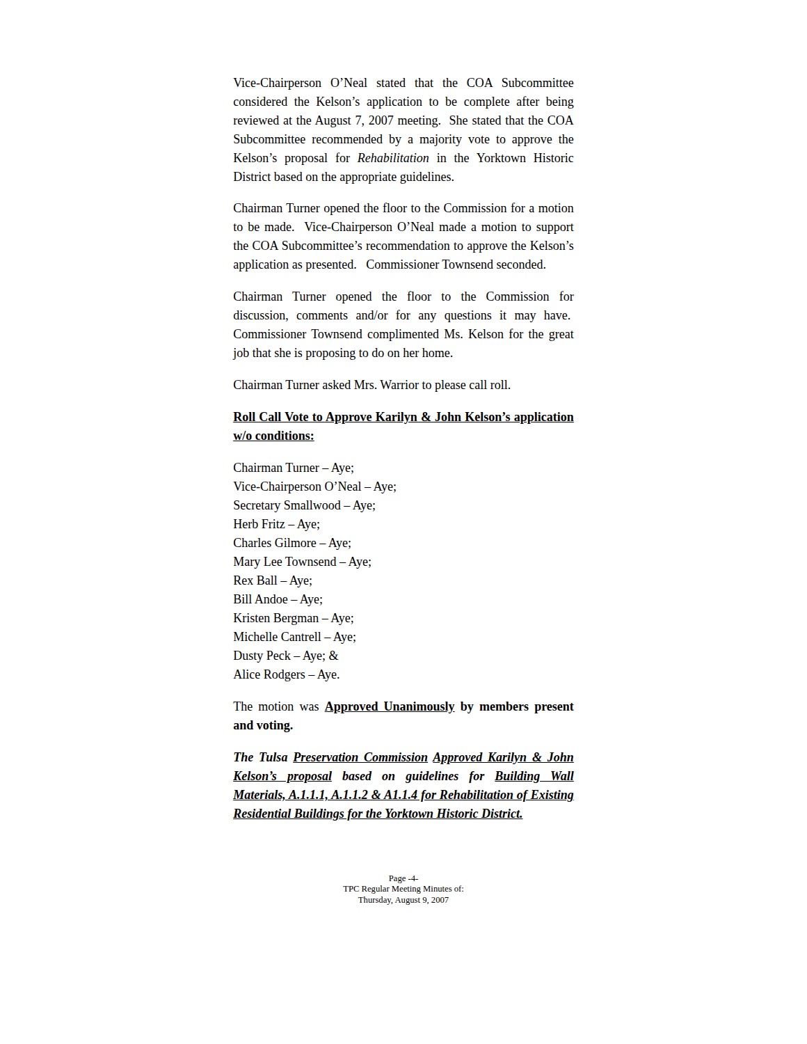Vice-Chairperson O’Neal stated that the COA Subcommittee considered the Kelson’s application to be complete after being reviewed at the August 7, 2007 meeting. She stated that the COA Subcommittee recommended by a majority vote to approve the Kelson’s proposal for Rehabilitation in the Yorktown Historic District based on the appropriate guidelines.
Chairman Turner opened the floor to the Commission for a motion to be made. Vice-Chairperson O’Neal made a motion to support the COA Subcommittee’s recommendation to approve the Kelson’s application as presented. Commissioner Townsend seconded.
Chairman Turner opened the floor to the Commission for discussion, comments and/or for any questions it may have. Commissioner Townsend complimented Ms. Kelson for the great job that she is proposing to do on her home.
Chairman Turner asked Mrs. Warrior to please call roll.
Roll Call Vote to Approve Karilyn & John Kelson’s application w/o conditions:
Chairman Turner – Aye;
Vice-Chairperson O’Neal – Aye;
Secretary Smallwood – Aye;
Herb Fritz – Aye;
Charles Gilmore – Aye;
Mary Lee Townsend – Aye;
Rex Ball – Aye;
Bill Andoe – Aye;
Kristen Bergman – Aye;
Michelle Cantrell – Aye;
Dusty Peck – Aye; &
Alice Rodgers – Aye.
The motion was Approved Unanimously by members present and voting.
The Tulsa Preservation Commission Approved Karilyn & John Kelson’s proposal based on guidelines for Building Wall Materials, A.1.1.1, A.1.1.2 & A1.1.4 for Rehabilitation of Existing Residential Buildings for the Yorktown Historic District.
Page -4-
TPC Regular Meeting Minutes of:
Thursday, August 9, 2007